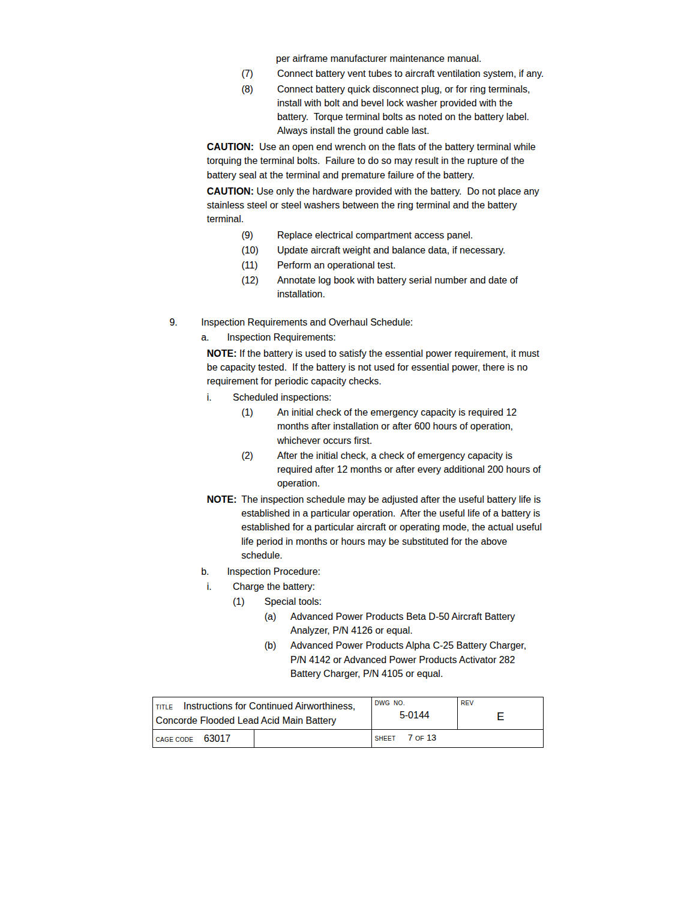per airframe manufacturer maintenance manual.
(7) Connect battery vent tubes to aircraft ventilation system, if any.
(8) Connect battery quick disconnect plug, or for ring terminals, install with bolt and bevel lock washer provided with the battery. Torque terminal bolts as noted on the battery label. Always install the ground cable last.
CAUTION: Use an open end wrench on the flats of the battery terminal while torquing the terminal bolts. Failure to do so may result in the rupture of the battery seal at the terminal and premature failure of the battery.
CAUTION: Use only the hardware provided with the battery. Do not place any stainless steel or steel washers between the ring terminal and the battery terminal.
(9) Replace electrical compartment access panel.
(10) Update aircraft weight and balance data, if necessary.
(11) Perform an operational test.
(12) Annotate log book with battery serial number and date of installation.
9. Inspection Requirements and Overhaul Schedule:
a. Inspection Requirements:
NOTE: If the battery is used to satisfy the essential power requirement, it must be capacity tested. If the battery is not used for essential power, there is no requirement for periodic capacity checks.
i. Scheduled inspections:
(1) An initial check of the emergency capacity is required 12 months after installation or after 600 hours of operation, whichever occurs first.
(2) After the initial check, a check of emergency capacity is required after 12 months or after every additional 200 hours of operation.
NOTE: The inspection schedule may be adjusted after the useful battery life is established in a particular operation. After the useful life of a battery is established for a particular aircraft or operating mode, the actual useful life period in months or hours may be substituted for the above schedule.
b. Inspection Procedure:
i. Charge the battery:
(1) Special tools:
(a) Advanced Power Products Beta D-50 Aircraft Battery Analyzer, P/N 4126 or equal.
(b) Advanced Power Products Alpha C-25 Battery Charger, P/N 4142 or Advanced Power Products Activator 282 Battery Charger, P/N 4105 or equal.
| TITLE Instructions for Continued Airworthiness, Concorde Flooded Lead Acid Main Battery | DWG NO. 5-0144 | REV E |
| CAGE CODE 63017 | | SHEET 7 OF 13 |